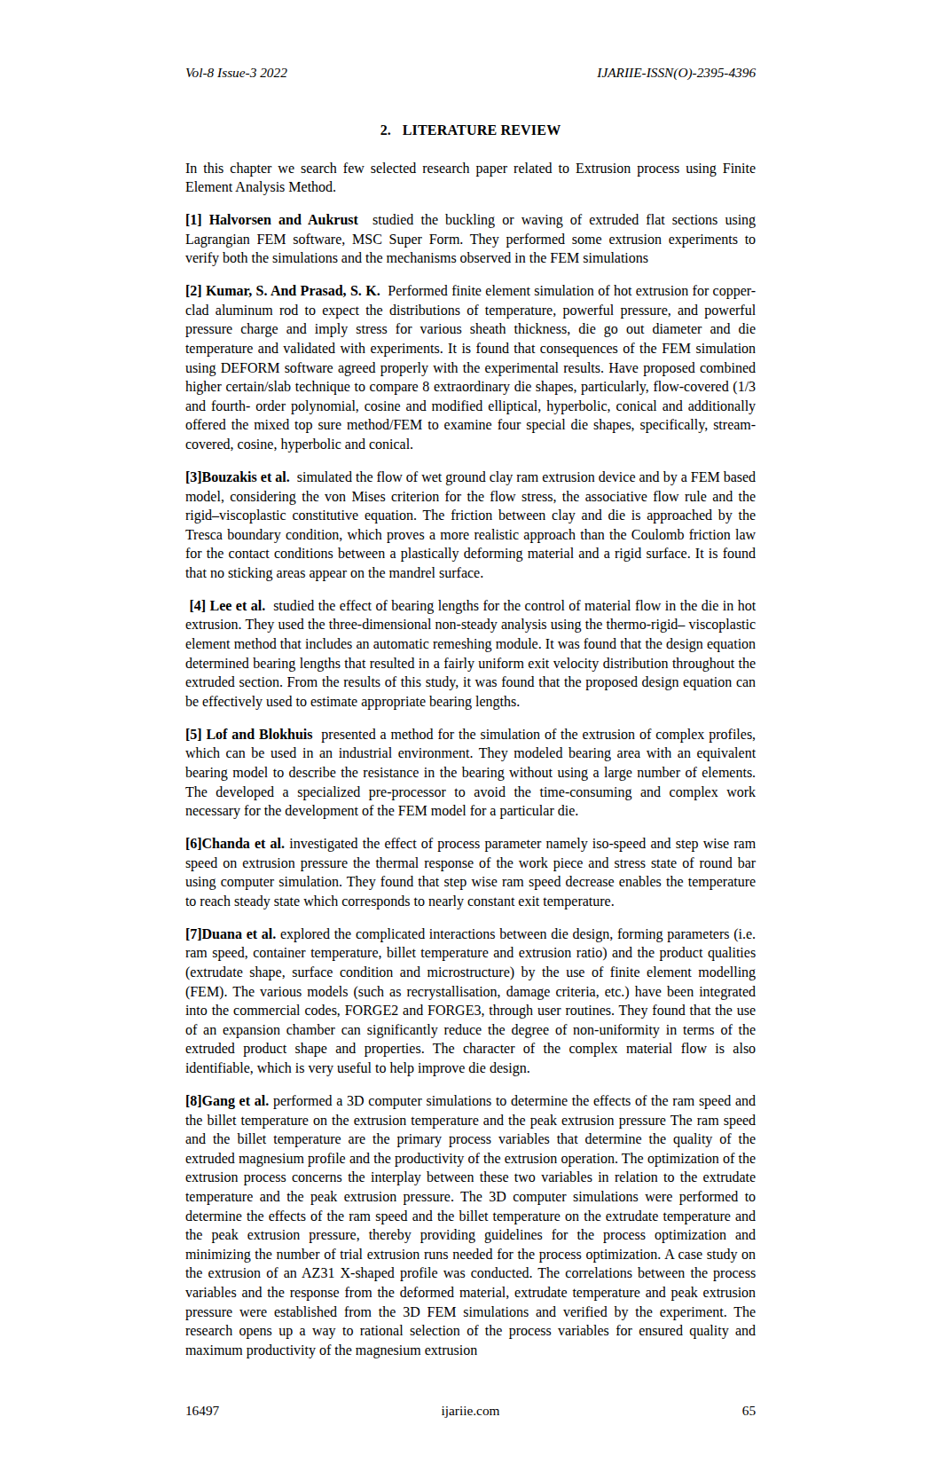Vol-8 Issue-3 2022
IJARIIE-ISSN(O)-2395-4396
2. LITERATURE REVIEW
In this chapter we search few selected research paper related to Extrusion process using Finite Element Analysis Method.
[1] Halvorsen and Aukrust studied the buckling or waving of extruded flat sections using Lagrangian FEM software, MSC Super Form. They performed some extrusion experiments to verify both the simulations and the mechanisms observed in the FEM simulations
[2] Kumar, S. And Prasad, S. K. Performed finite element simulation of hot extrusion for copper-clad aluminum rod to expect the distributions of temperature, powerful pressure, and powerful pressure charge and imply stress for various sheath thickness, die go out diameter and die temperature and validated with experiments. It is found that consequences of the FEM simulation using DEFORM software agreed properly with the experimental results. Have proposed combined higher certain/slab technique to compare 8 extraordinary die shapes, particularly, flow-covered (1/3 and fourth- order polynomial, cosine and modified elliptical, hyperbolic, conical and additionally offered the mixed top sure method/FEM to examine four special die shapes, specifically, stream-covered, cosine, hyperbolic and conical.
[3]Bouzakis et al. simulated the flow of wet ground clay ram extrusion device and by a FEM based model, considering the von Mises criterion for the flow stress, the associative flow rule and the rigid–viscoplastic constitutive equation. The friction between clay and die is approached by the Tresca boundary condition, which proves a more realistic approach than the Coulomb friction law for the contact conditions between a plastically deforming material and a rigid surface. It is found that no sticking areas appear on the mandrel surface.
[4] Lee et al. studied the effect of bearing lengths for the control of material flow in the die in hot extrusion. They used the three-dimensional non-steady analysis using the thermo-rigid– viscoplastic element method that includes an automatic remeshing module. It was found that the design equation determined bearing lengths that resulted in a fairly uniform exit velocity distribution throughout the extruded section. From the results of this study, it was found that the proposed design equation can be effectively used to estimate appropriate bearing lengths.
[5] Lof and Blokhuis presented a method for the simulation of the extrusion of complex profiles, which can be used in an industrial environment. They modeled bearing area with an equivalent bearing model to describe the resistance in the bearing without using a large number of elements. The developed a specialized pre-processor to avoid the time-consuming and complex work necessary for the development of the FEM model for a particular die.
[6]Chanda et al. investigated the effect of process parameter namely iso-speed and step wise ram speed on extrusion pressure the thermal response of the work piece and stress state of round bar using computer simulation. They found that step wise ram speed decrease enables the temperature to reach steady state which corresponds to nearly constant exit temperature.
[7]Duana et al. explored the complicated interactions between die design, forming parameters (i.e. ram speed, container temperature, billet temperature and extrusion ratio) and the product qualities (extrudate shape, surface condition and microstructure) by the use of finite element modelling (FEM). The various models (such as recrystallisation, damage criteria, etc.) have been integrated into the commercial codes, FORGE2 and FORGE3, through user routines. They found that the use of an expansion chamber can significantly reduce the degree of non-uniformity in terms of the extruded product shape and properties. The character of the complex material flow is also identifiable, which is very useful to help improve die design.
[8]Gang et al. performed a 3D computer simulations to determine the effects of the ram speed and the billet temperature on the extrusion temperature and the peak extrusion pressure The ram speed and the billet temperature are the primary process variables that determine the quality of the extruded magnesium profile and the productivity of the extrusion operation. The optimization of the extrusion process concerns the interplay between these two variables in relation to the extrudate temperature and the peak extrusion pressure. The 3D computer simulations were performed to determine the effects of the ram speed and the billet temperature on the extrudate temperature and the peak extrusion pressure, thereby providing guidelines for the process optimization and minimizing the number of trial extrusion runs needed for the process optimization. A case study on the extrusion of an AZ31 X-shaped profile was conducted. The correlations between the process variables and the response from the deformed material, extrudate temperature and peak extrusion pressure were established from the 3D FEM simulations and verified by the experiment. The research opens up a way to rational selection of the process variables for ensured quality and maximum productivity of the magnesium extrusion
16497
ijariie.com
65